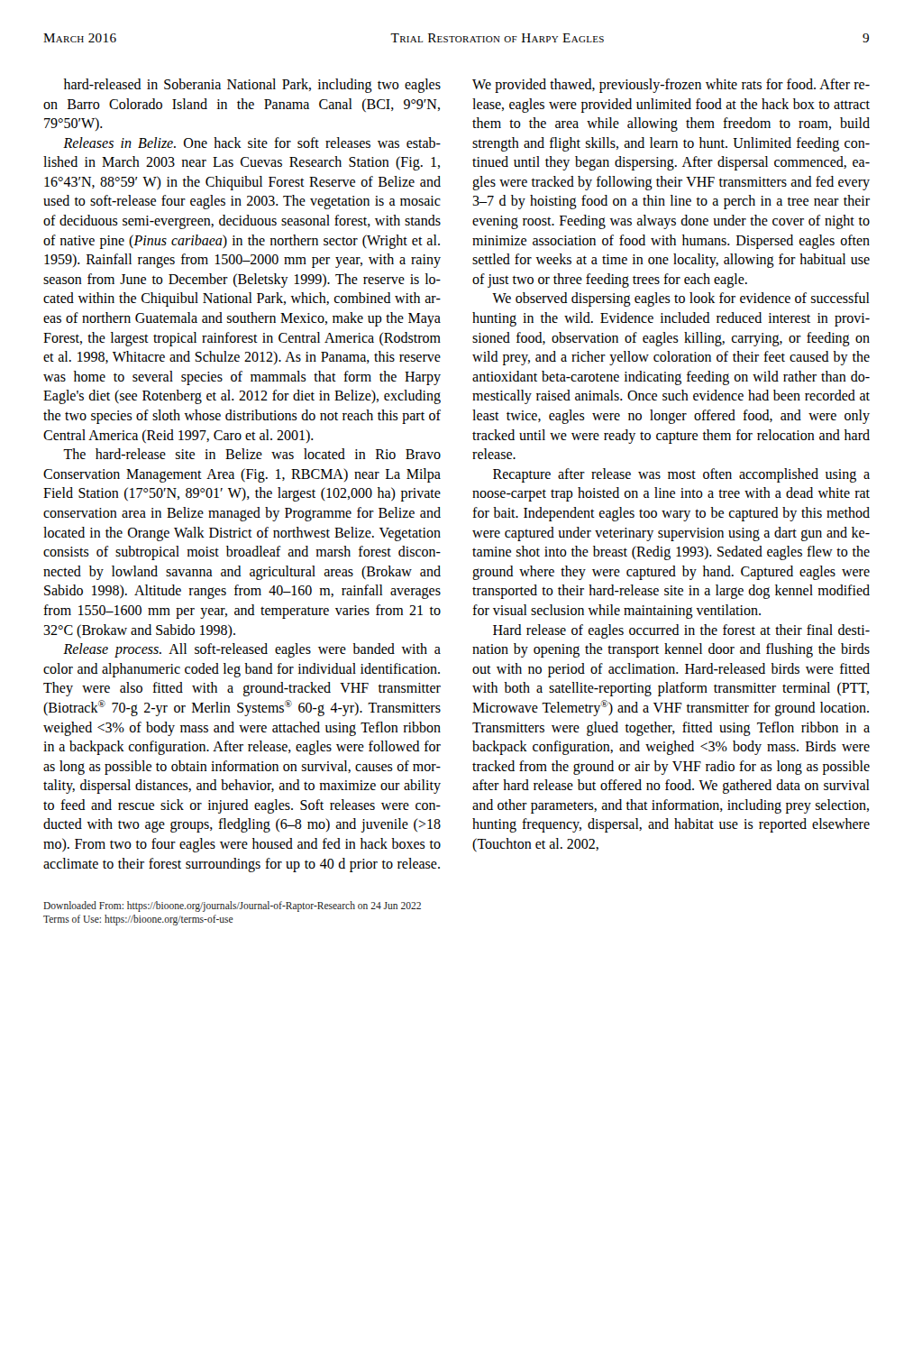March 2016
Trial Restoration of Harpy Eagles
9
hard-released in Soberania National Park, including two eagles on Barro Colorado Island in the Panama Canal (BCI, 9°9′N, 79°50′W).
Releases in Belize. One hack site for soft releases was established in March 2003 near Las Cuevas Research Station (Fig. 1, 16°43′N, 88°59′ W) in the Chiquibul Forest Reserve of Belize and used to soft-release four eagles in 2003. The vegetation is a mosaic of deciduous semi-evergreen, deciduous seasonal forest, with stands of native pine (Pinus caribaea) in the northern sector (Wright et al. 1959). Rainfall ranges from 1500–2000 mm per year, with a rainy season from June to December (Beletsky 1999). The reserve is located within the Chiquibul National Park, which, combined with areas of northern Guatemala and southern Mexico, make up the Maya Forest, the largest tropical rainforest in Central America (Rodstrom et al. 1998, Whitacre and Schulze 2012). As in Panama, this reserve was home to several species of mammals that form the Harpy Eagle's diet (see Rotenberg et al. 2012 for diet in Belize), excluding the two species of sloth whose distributions do not reach this part of Central America (Reid 1997, Caro et al. 2001).
The hard-release site in Belize was located in Rio Bravo Conservation Management Area (Fig. 1, RBCMA) near La Milpa Field Station (17°50′N, 89°01′ W), the largest (102,000 ha) private conservation area in Belize managed by Programme for Belize and located in the Orange Walk District of northwest Belize. Vegetation consists of subtropical moist broadleaf and marsh forest disconnected by lowland savanna and agricultural areas (Brokaw and Sabido 1998). Altitude ranges from 40–160 m, rainfall averages from 1550–1600 mm per year, and temperature varies from 21 to 32°C (Brokaw and Sabido 1998).
Release process. All soft-released eagles were banded with a color and alphanumeric coded leg band for individual identification. They were also fitted with a ground-tracked VHF transmitter (Biotrack® 70-g 2-yr or Merlin Systems® 60-g 4-yr). Transmitters weighed <3% of body mass and were attached using Teflon ribbon in a backpack configuration. After release, eagles were followed for as long as possible to obtain information on survival, causes of mortality, dispersal distances, and behavior, and to maximize our ability to feed and rescue sick or injured eagles. Soft releases were conducted with two age groups, fledgling (6–8 mo) and juvenile (>18 mo). From two to four eagles were housed and fed in hack boxes to acclimate to their forest surroundings for up to 40 d prior to release. We provided thawed, previously-frozen white rats for food. After release, eagles were provided unlimited food at the hack box to attract them to the area while allowing them freedom to roam, build strength and flight skills, and learn to hunt. Unlimited feeding continued until they began dispersing. After dispersal commenced, eagles were tracked by following their VHF transmitters and fed every 3–7 d by hoisting food on a thin line to a perch in a tree near their evening roost. Feeding was always done under the cover of night to minimize association of food with humans. Dispersed eagles often settled for weeks at a time in one locality, allowing for habitual use of just two or three feeding trees for each eagle.
We observed dispersing eagles to look for evidence of successful hunting in the wild. Evidence included reduced interest in provisioned food, observation of eagles killing, carrying, or feeding on wild prey, and a richer yellow coloration of their feet caused by the antioxidant beta-carotene indicating feeding on wild rather than domestically raised animals. Once such evidence had been recorded at least twice, eagles were no longer offered food, and were only tracked until we were ready to capture them for relocation and hard release.
Recapture after release was most often accomplished using a noose-carpet trap hoisted on a line into a tree with a dead white rat for bait. Independent eagles too wary to be captured by this method were captured under veterinary supervision using a dart gun and ketamine shot into the breast (Redig 1993). Sedated eagles flew to the ground where they were captured by hand. Captured eagles were transported to their hard-release site in a large dog kennel modified for visual seclusion while maintaining ventilation.
Hard release of eagles occurred in the forest at their final destination by opening the transport kennel door and flushing the birds out with no period of acclimation. Hard-released birds were fitted with both a satellite-reporting platform transmitter terminal (PTT, Microwave Telemetry®) and a VHF transmitter for ground location. Transmitters were glued together, fitted using Teflon ribbon in a backpack configuration, and weighed <3% body mass. Birds were tracked from the ground or air by VHF radio for as long as possible after hard release but offered no food. We gathered data on survival and other parameters, and that information, including prey selection, hunting frequency, dispersal, and habitat use is reported elsewhere (Touchton et al. 2002,
Downloaded From: https://bioone.org/journals/Journal-of-Raptor-Research on 24 Jun 2022
Terms of Use: https://bioone.org/terms-of-use